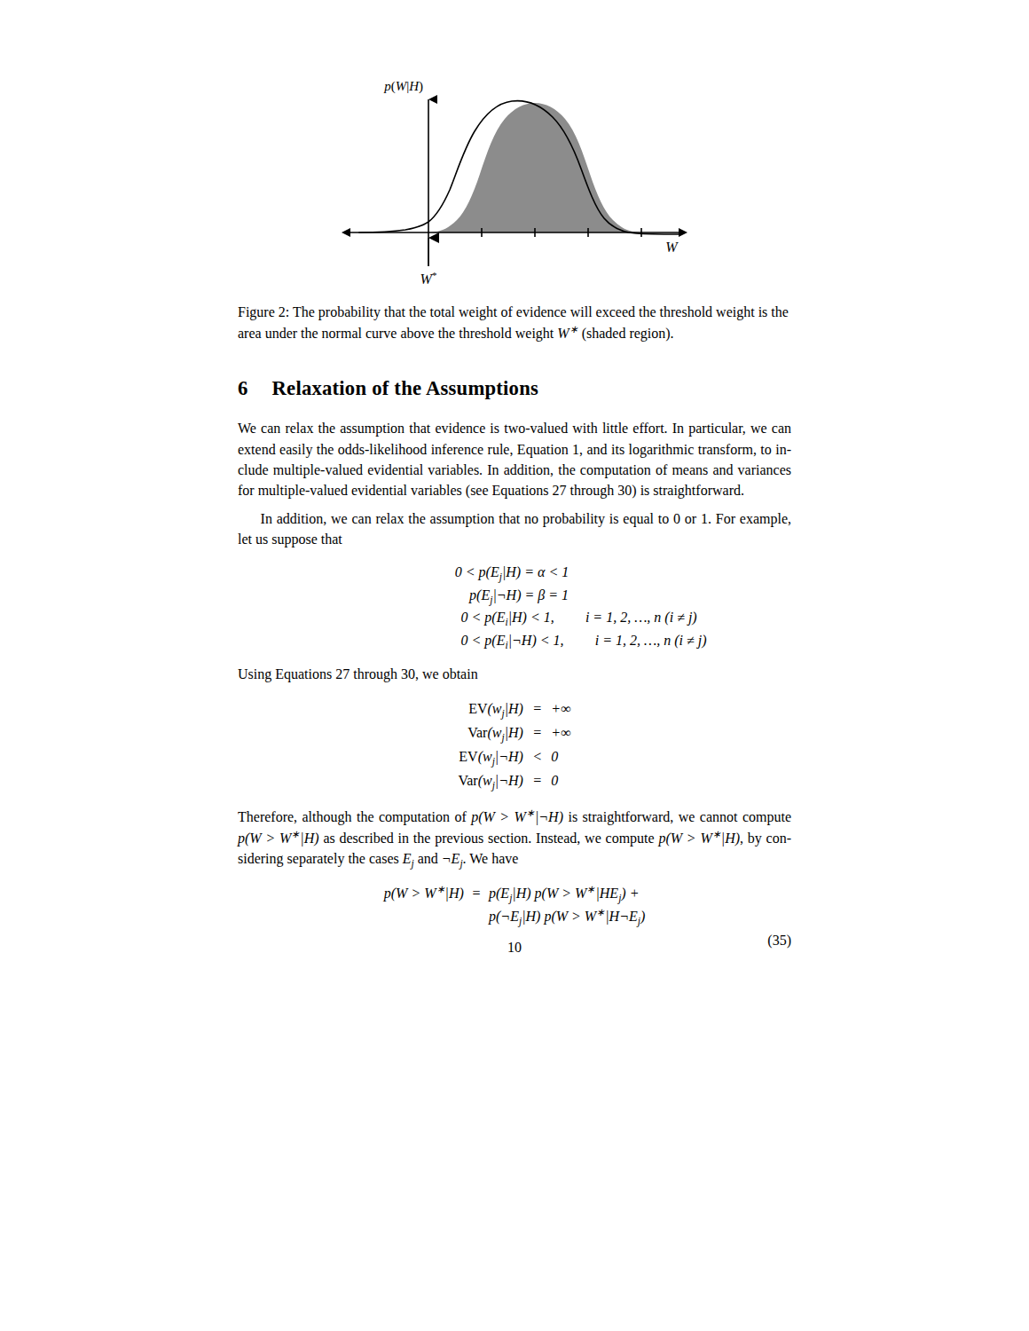p(W|H) W W*
Figure 2: The probability that the total weight of evidence will exceed the threshold weight is the area under the normal curve above the threshold weight W∗ (shaded region).
6 Relaxation of the Assumptions
We can relax the assumption that evidence is two-valued with little effort. In particular, we can extend easily the odds-likelihood inference rule, Equation 1, and its logarithmic transform, to include multiple-valued evidential variables. In addition, the computation of means and variances for multiple-valued evidential variables (see Equations 27 through 30) is straightforward.
In addition, we can relax the assumption that no probability is equal to 0 or 1. For example, let us suppose that
0 < p(Ej|H) = α < 1
p(Ej|¬H) = β = 1
0 < p(Ei|H) < 1, i = 1, 2, …, n (i ≠ j)
0 < p(Ei|¬H) < 1, i = 1, 2, …, n (i ≠ j)
Using Equations 27 through 30, we obtain
| EV (w j /H) | = | +∞ |
| Var (w j /H) | = | +∞ |
| EV (w j /¬H) | < | 0 |
| Var (w j /¬H) | = | 0 |
Therefore, although the computation of p(W > W∗|¬H) is straightforward, we cannot compute p(W > W∗|H) as described in the previous section. Instead, we compute p(W > W∗|H), by considering separately the cases Ej and ¬Ej. We have
| p(W > W ∗ /H) | = | p(E j /H) p(W > W ∗ /HE j ) + |
| | | p(¬E j /H) p(W > W ∗ /H¬E j ) |
(35)
10